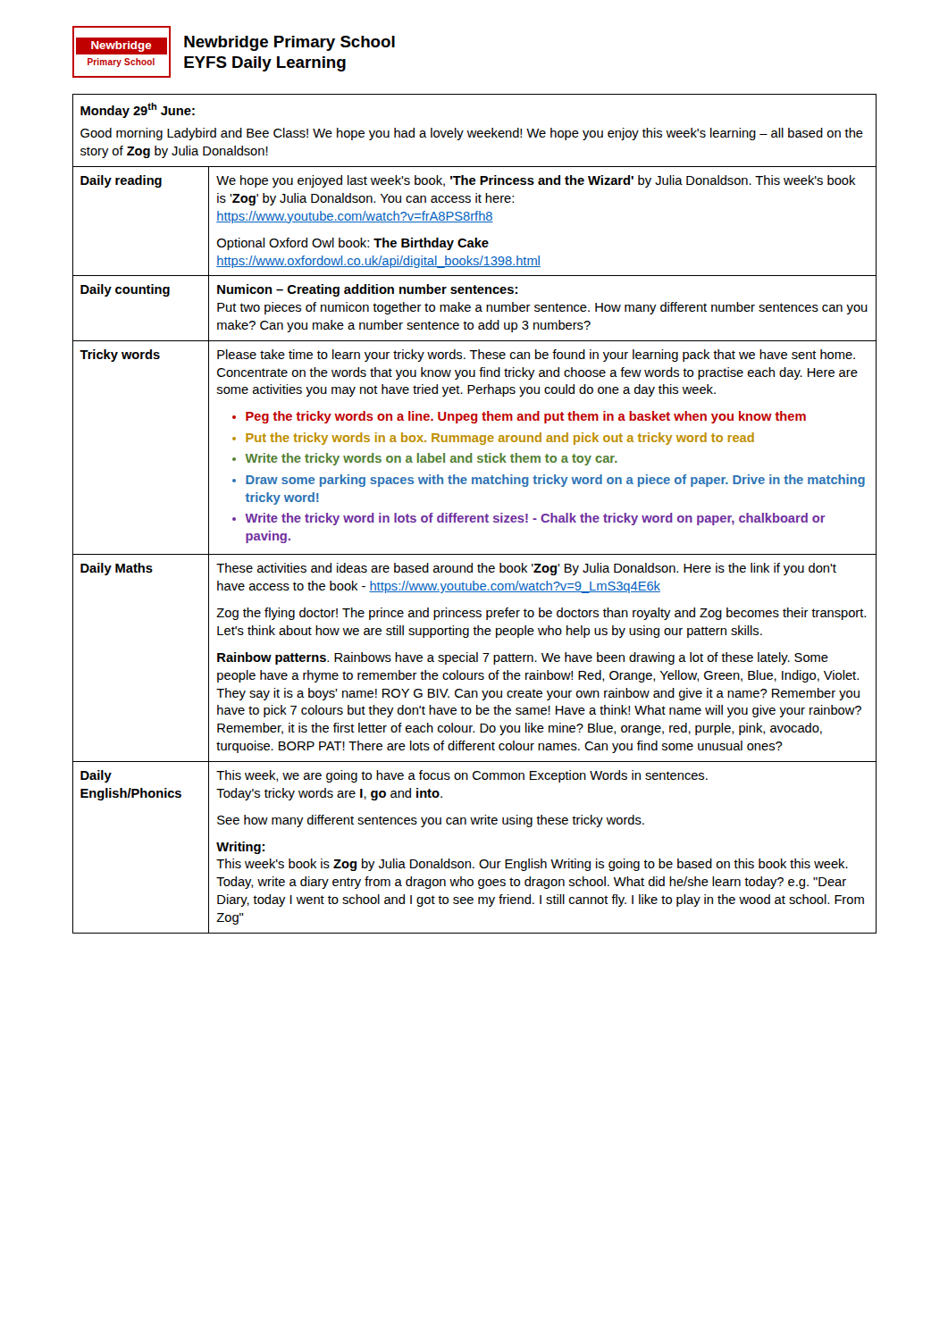Newbridge
Primary School
Newbridge Primary School
EYFS Daily Learning
| Monday 29 th June: Good morning Ladybird and Bee Class! We hope you had a lovely weekend! We hope you enjoy this week's learning – all based on the story of Zog by Julia Donaldson! |
| Daily reading | We hope you enjoyed last week's book, 'The Princess and the Wizard' by Julia Donaldson. This week's book is ' Zog ' by Julia Donaldson. You can access it here: https://www.youtube.com/watch?v=frA8PS8rfh8 Optional Oxford Owl book: The Birthday Cake https://www.oxfordowl.co.uk/api/digital_books/1398.html |
| Daily counting | Numicon – Creating addition number sentences: Put two pieces of numicon together to make a number sentence. How many different number sentences can you make? Can you make a number sentence to add up 3 numbers? |
| Tricky words | Please take time to learn your tricky words. These can be found in your learning pack that we have sent home. Concentrate on the words that you know you find tricky and choose a few words to practise each day. Here are some activities you may not have tried yet. Perhaps you could do one a day this week. Peg the tricky words on a line. Unpeg them and put them in a basket when you know them Put the tricky words in a box. Rummage around and pick out a tricky word to read Write the tricky words on a label and stick them to a toy car. Draw some parking spaces with the matching tricky word on a piece of paper. Drive in the matching tricky word! Write the tricky word in lots of different sizes! - Chalk the tricky word on paper, chalkboard or paving. |
| Daily Maths | These activities and ideas are based around the book ' Zog ' By Julia Donaldson. Here is the link if you don't have access to the book - https://www.youtube.com/watch?v=9_LmS3q4E6k Zog the flying doctor! The prince and princess prefer to be doctors than royalty and Zog becomes their transport. Let's think about how we are still supporting the people who help us by using our pattern skills. Rainbow patterns . Rainbows have a special 7 pattern. We have been drawing a lot of these lately. Some people have a rhyme to remember the colours of the rainbow! Red, Orange, Yellow, Green, Blue, Indigo, Violet. They say it is a boys' name! ROY G BIV. Can you create your own rainbow and give it a name? Remember you have to pick 7 colours but they don't have to be the same! Have a think! What name will you give your rainbow? Remember, it is the first letter of each colour. Do you like mine? Blue, orange, red, purple, pink, avocado, turquoise. BORP PAT! There are lots of different colour names. Can you find some unusual ones? |
| Daily English/Phonics | This week, we are going to have a focus on Common Exception Words in sentences. Today's tricky words are I , go and into . See how many different sentences you can write using these tricky words. Writing: This week's book is Zog by Julia Donaldson. Our English Writing is going to be based on this book this week. Today, write a diary entry from a dragon who goes to dragon school. What did he/she learn today? e.g. "Dear Diary, today I went to school and I got to see my friend. I still cannot fly. I like to play in the wood at school. From Zog" |